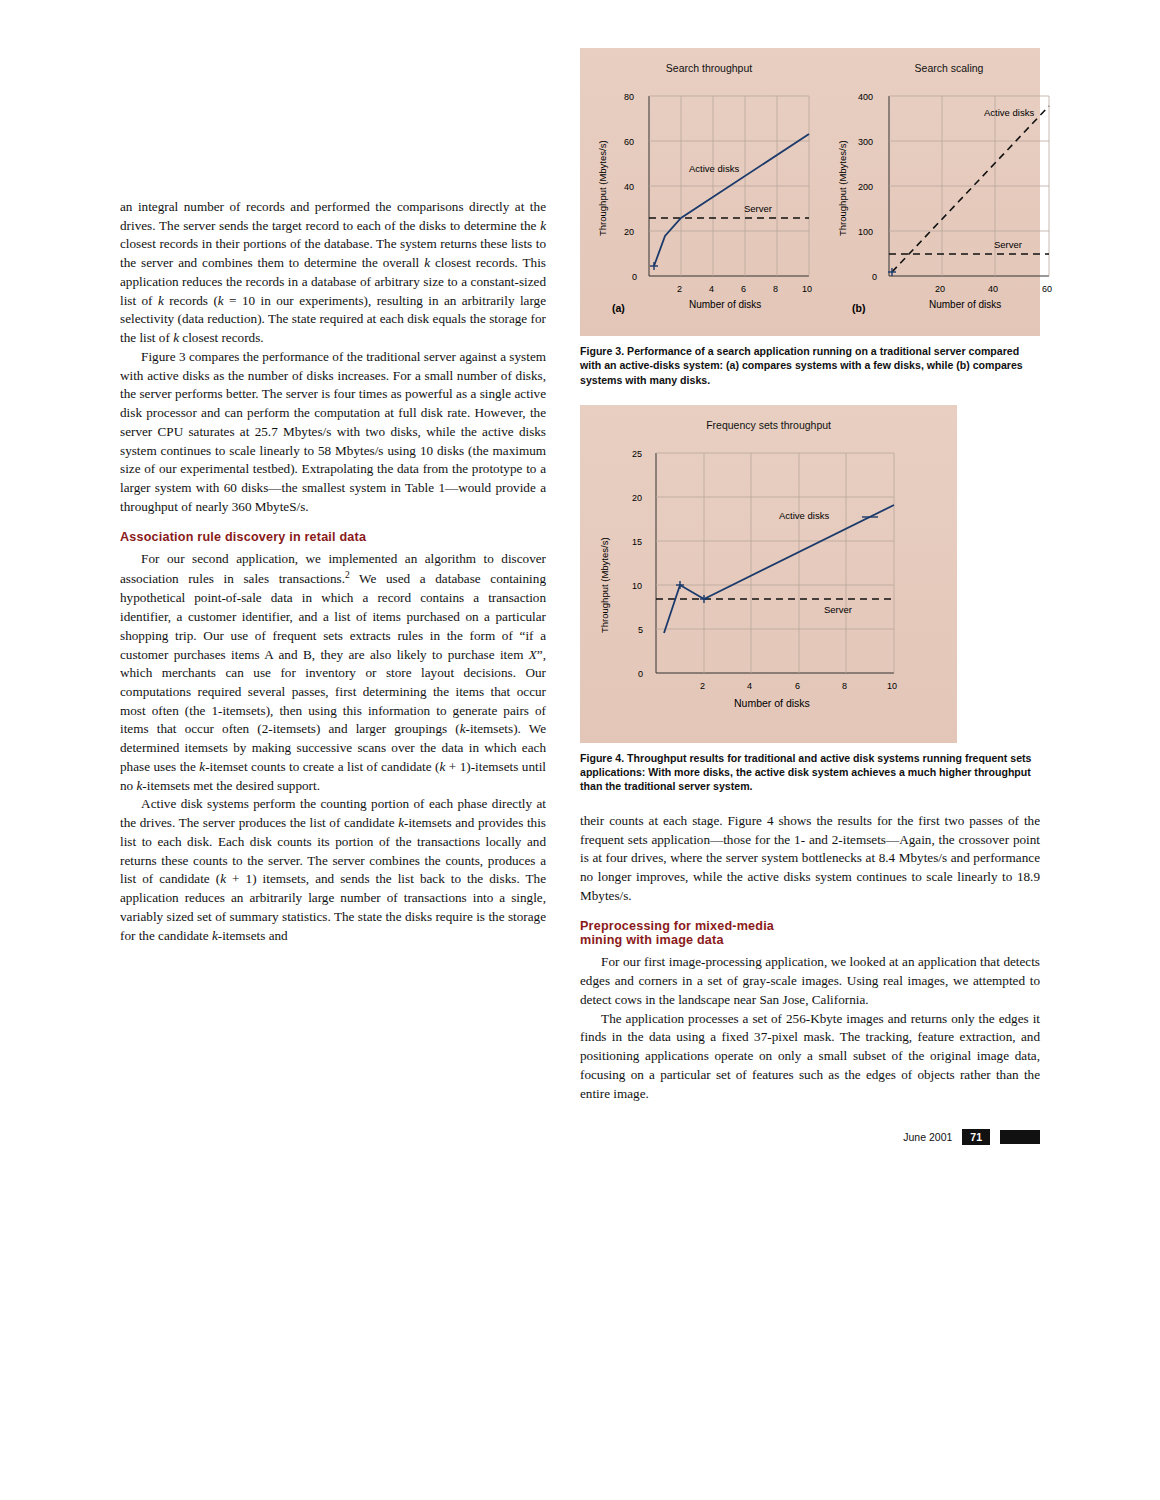an integral number of records and performed the comparisons directly at the drives. The server sends the target record to each of the disks to determine the k closest records in their portions of the database. The system returns these lists to the server and combines them to determine the overall k closest records. This application reduces the records in a database of arbitrary size to a constant-sized list of k records (k = 10 in our experiments), resulting in an arbitrarily large selectivity (data reduction). The state required at each disk equals the storage for the list of k closest records.
Figure 3 compares the performance of the traditional server against a system with active disks as the number of disks increases. For a small number of disks, the server performs better. The server is four times as powerful as a single active disk processor and can perform the computation at full disk rate. However, the server CPU saturates at 25.7 Mbytes/s with two disks, while the active disks system continues to scale linearly to 58 Mbytes/s using 10 disks (the maximum size of our experimental testbed). Extrapolating the data from the prototype to a larger system with 60 disks—the smallest system in Table 1—would provide a throughput of nearly 360 MbyteS/s.
Association rule discovery in retail data
For our second application, we implemented an algorithm to discover association rules in sales transactions.2 We used a database containing hypothetical point-of-sale data in which a record contains a transaction identifier, a customer identifier, and a list of items purchased on a particular shopping trip. Our use of frequent sets extracts rules in the form of “if a customer purchases items A and B, they are also likely to purchase item X”, which merchants can use for inventory or store layout decisions. Our computations required several passes, first determining the items that occur most often (the 1-itemsets), then using this information to generate pairs of items that occur often (2-itemsets) and larger groupings (k-itemsets). We determined itemsets by making successive scans over the data in which each phase uses the k-itemset counts to create a list of candidate (k + 1)-itemsets until no k-itemsets met the desired support.
Active disk systems perform the counting portion of each phase directly at the drives. The server produces the list of candidate k-itemsets and provides this list to each disk. Each disk counts its portion of the transactions locally and returns these counts to the server. The server combines the counts, produces a list of candidate (k + 1) itemsets, and sends the list back to the disks. The application reduces an arbitrarily large number of transactions into a single, variably sized set of summary statistics. The state the disks require is the storage for the candidate k-itemsets and
Search throughput
Throughput (Mbytes/s) 80 60 40 20 0 2 4 6 8 10 Number of disks Server Active disks (a)
Search scaling
Throughput (Mbytes/s) 400 300 200 100 0 20 40 60 Number of disks Server Active disks (b)
Figure 3. Performance of a search application running on a traditional server compared with an active-disks system: (a) compares systems with a few disks, while (b) compares systems with many disks.
Frequency sets throughput
Throughput (Mbytes/s) 25 20 15 10 5 0 2 4 6 8 10 Number of disks Server Active disks
Figure 4. Throughput results for traditional and active disk systems running frequent sets applications: With more disks, the active disk system achieves a much higher throughput than the traditional server system.
their counts at each stage. Figure 4 shows the results for the first two passes of the frequent sets application—those for the 1- and 2-itemsets—Again, the crossover point is at four drives, where the server system bottlenecks at 8.4 Mbytes/s and performance no longer improves, while the active disks system continues to scale linearly to 18.9 Mbytes/s.
Preprocessing for mixed-media
mining with image data
For our first image-processing application, we looked at an application that detects edges and corners in a set of gray-scale images. Using real images, we attempted to detect cows in the landscape near San Jose, California.
The application processes a set of 256-Kbyte images and returns only the edges it finds in the data using a fixed 37-pixel mask. The tracking, feature extraction, and positioning applications operate on only a small subset of the original image data, focusing on a particular set of features such as the edges of objects rather than the entire image.
June 2001 71